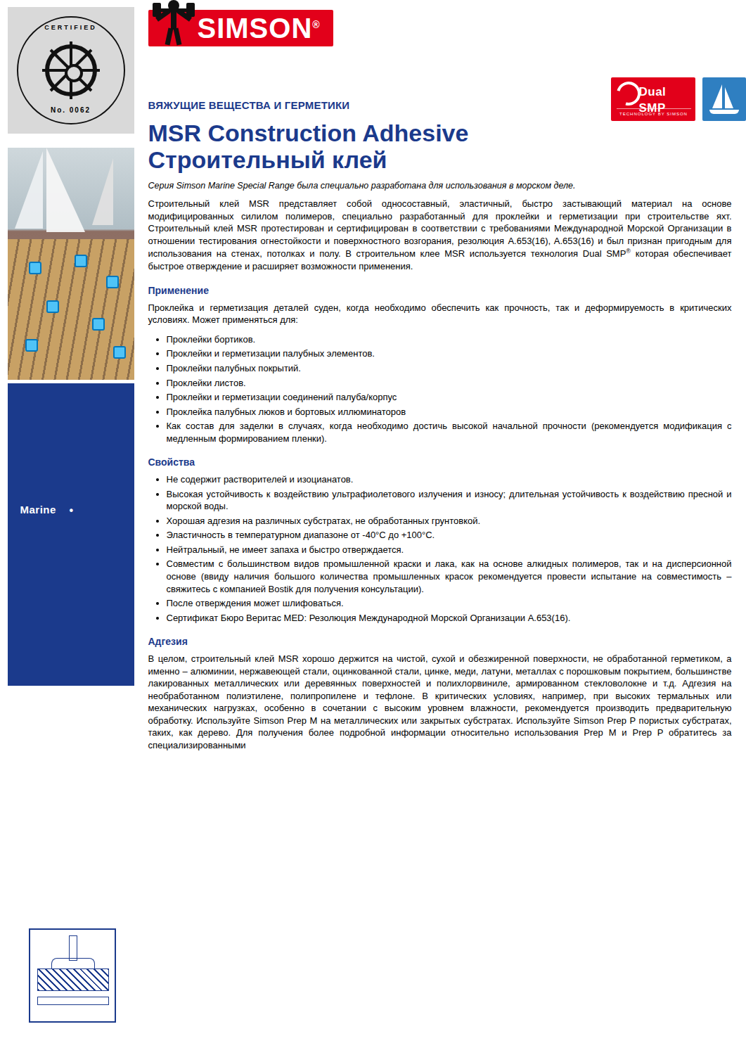CERTIFIED
No. 0062
Marine •
SIMSON®
Dual SMP
TECHNOLOGY BY SIMSON
ВЯЖУЩИЕ ВЕЩЕСТВА И ГЕРМЕТИКИ
MSR Construction Adhesive
Строительный клей
Серия Simson Marine Special Range была специально разработана для использования в морском деле.
Строительный клей MSR представляет собой односоставный, эластичный, быстро застывающий материал на основе модифицированных силилом полимеров, специально разработанный для проклейки и герметизации при строительстве яхт. Строительный клей MSR протестирован и сертифицирован в соответствии с требованиями Международной Морской Организации в отношении тестирования огнестойкости и поверхностного возгорания, резолюция A.653(16), A.653(16) и был признан пригодным для использования на стенах, потолках и полу. В строительном клее MSR используется технология Dual SMP® которая обеспечивает быстрое отверждение и расширяет возможности применения.
Применение
Проклейка и герметизация деталей суден, когда необходимо обеспечить как прочность, так и деформируемость в критических условиях. Может применяться для:
Проклейки бортиков.
Проклейки и герметизации палубных элементов.
Проклейки палубных покрытий.
Проклейки листов.
Проклейки и герметизации соединений палуба/корпус
Проклейка палубных люков и бортовых иллюминаторов
Как состав для заделки в случаях, когда необходимо достичь высокой начальной прочности (рекомендуется модификация с медленным формированием пленки).
Свойства
Не содержит растворителей и изоцианатов.
Высокая устойчивость к воздействию ультрафиолетового излучения и износу; длительная устойчивость к воздействию пресной и морской воды.
Хорошая адгезия на различных субстратах, не обработанных грунтовкой.
Эластичность в температурном диапазоне от -40°C до +100°C.
Нейтральный, не имеет запаха и быстро отверждается.
Совместим с большинством видов промышленной краски и лака, как на основе алкидных полимеров, так и на дисперсионной основе (ввиду наличия большого количества промышленных красок рекомендуется провести испытание на совместимость – свяжитесь с компанией Bostik для получения консультации).
После отверждения может шлифоваться.
Сертификат Бюро Веритас MED: Резолюция Международной Морской Организации A.653(16).
Адгезия
В целом, строительный клей MSR хорошо держится на чистой, сухой и обезжиренной поверхности, не обработанной герметиком, а именно – алюминии, нержавеющей стали, оцинкованной стали, цинке, меди, латуни, металлах с порошковым покрытием, большинстве лакированных металлических или деревянных поверхностей и полихлорвиниле, армированном стекловолокне и т.д. Адгезия на необработанном полиэтилене, полипропилене и тефлоне. В критических условиях, например, при высоких термальных или механических нагрузках, особенно в сочетании с высоким уровнем влажности, рекомендуется производить предварительную обработку. Используйте Simson Prep M на металлических или закрытых субстратах. Используйте Simson Prep P пористых субстратах, таких, как дерево. Для получения более подробной информации относительно использования Prep M и Prep P обратитесь за специализированными